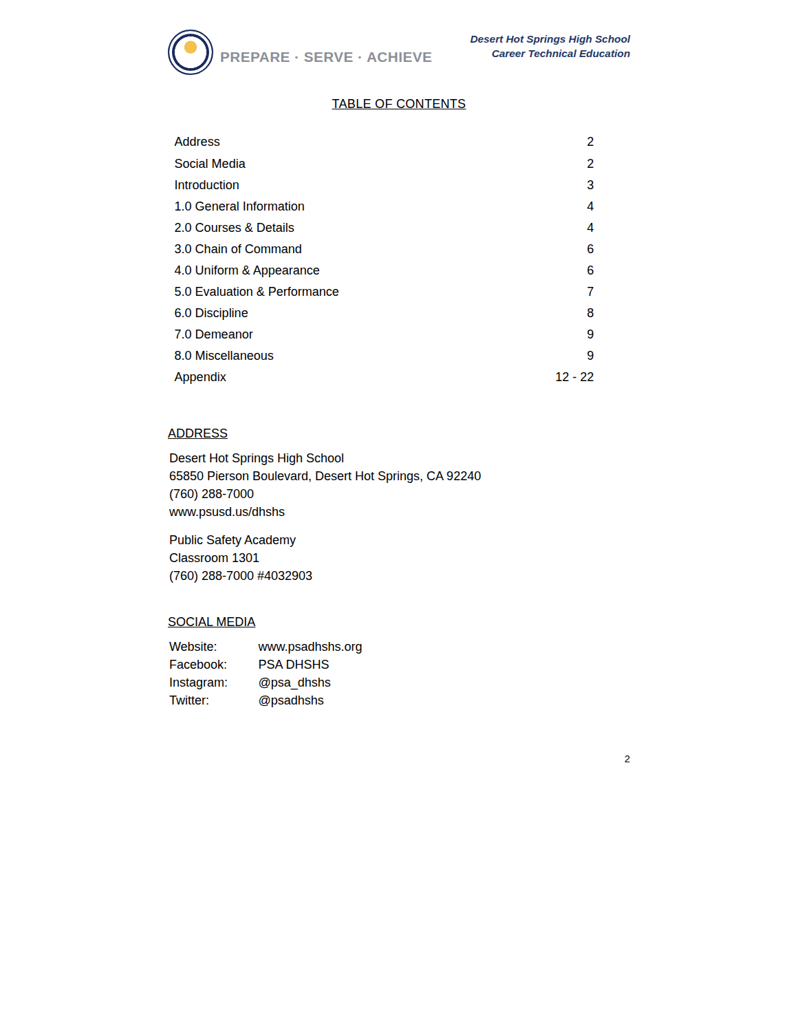PREPARE · SERVE · ACHIEVE
Desert Hot Springs High School
Career Technical Education
TABLE OF CONTENTS
| Address | 2 |
| Social Media | 2 |
| Introduction | 3 |
| 1.0 General Information | 4 |
| 2.0 Courses & Details | 4 |
| 3.0 Chain of Command | 6 |
| 4.0 Uniform & Appearance | 6 |
| 5.0 Evaluation & Performance | 7 |
| 6.0 Discipline | 8 |
| 7.0 Demeanor | 9 |
| 8.0 Miscellaneous | 9 |
| Appendix | 12 - 22 |
ADDRESS
Desert Hot Springs High School
65850 Pierson Boulevard, Desert Hot Springs, CA 92240
(760) 288-7000
www.psusd.us/dhshs
Public Safety Academy
Classroom 1301
(760) 288-7000 #4032903
SOCIAL MEDIA
Website:
www.psadhshs.org
Facebook:
PSA DHSHS
Instagram:
@psa_dhshs
Twitter:
@psadhshs
2